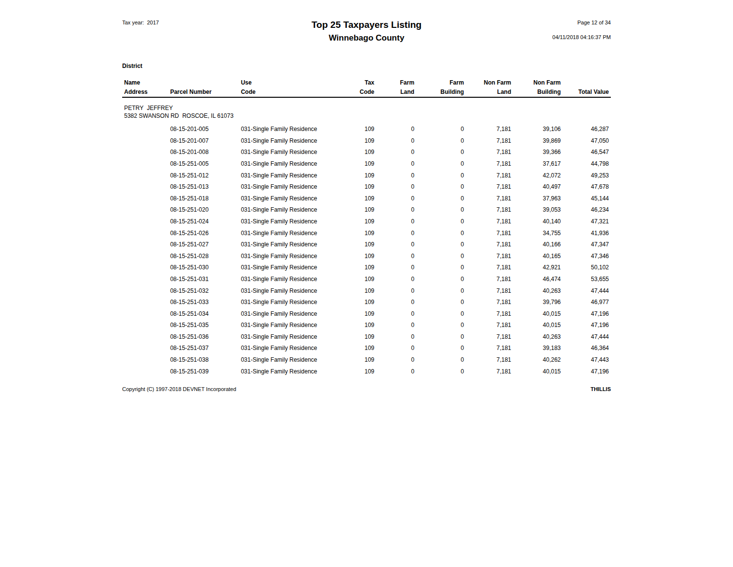Tax year: 2017
Top 25 Taxpayers Listing
Winnebago County
Page 12 of 34
04/11/2018 04:16:37 PM
District
| Name | | Use | Tax | Farm | Farm | Non Farm | Non Farm | |
| --- | --- | --- | --- | --- | --- | --- | --- | --- |
| Address | Parcel Number | Code | Code | Land | Building | Land | Building | Total Value |
| PETRY JEFFREY |
| 5382 SWANSON RD ROSCOE, IL 61073 |
| | 08-15-201-005 | 031-Single Family Residence | 109 | 0 | 0 | 7,181 | 39,106 | 46,287 |
| | 08-15-201-007 | 031-Single Family Residence | 109 | 0 | 0 | 7,181 | 39,869 | 47,050 |
| | 08-15-201-008 | 031-Single Family Residence | 109 | 0 | 0 | 7,181 | 39,366 | 46,547 |
| | 08-15-251-005 | 031-Single Family Residence | 109 | 0 | 0 | 7,181 | 37,617 | 44,798 |
| | 08-15-251-012 | 031-Single Family Residence | 109 | 0 | 0 | 7,181 | 42,072 | 49,253 |
| | 08-15-251-013 | 031-Single Family Residence | 109 | 0 | 0 | 7,181 | 40,497 | 47,678 |
| | 08-15-251-018 | 031-Single Family Residence | 109 | 0 | 0 | 7,181 | 37,963 | 45,144 |
| | 08-15-251-020 | 031-Single Family Residence | 109 | 0 | 0 | 7,181 | 39,053 | 46,234 |
| | 08-15-251-024 | 031-Single Family Residence | 109 | 0 | 0 | 7,181 | 40,140 | 47,321 |
| | 08-15-251-026 | 031-Single Family Residence | 109 | 0 | 0 | 7,181 | 34,755 | 41,936 |
| | 08-15-251-027 | 031-Single Family Residence | 109 | 0 | 0 | 7,181 | 40,166 | 47,347 |
| | 08-15-251-028 | 031-Single Family Residence | 109 | 0 | 0 | 7,181 | 40,165 | 47,346 |
| | 08-15-251-030 | 031-Single Family Residence | 109 | 0 | 0 | 7,181 | 42,921 | 50,102 |
| | 08-15-251-031 | 031-Single Family Residence | 109 | 0 | 0 | 7,181 | 46,474 | 53,655 |
| | 08-15-251-032 | 031-Single Family Residence | 109 | 0 | 0 | 7,181 | 40,263 | 47,444 |
| | 08-15-251-033 | 031-Single Family Residence | 109 | 0 | 0 | 7,181 | 39,796 | 46,977 |
| | 08-15-251-034 | 031-Single Family Residence | 109 | 0 | 0 | 7,181 | 40,015 | 47,196 |
| | 08-15-251-035 | 031-Single Family Residence | 109 | 0 | 0 | 7,181 | 40,015 | 47,196 |
| | 08-15-251-036 | 031-Single Family Residence | 109 | 0 | 0 | 7,181 | 40,263 | 47,444 |
| | 08-15-251-037 | 031-Single Family Residence | 109 | 0 | 0 | 7,181 | 39,183 | 46,364 |
| | 08-15-251-038 | 031-Single Family Residence | 109 | 0 | 0 | 7,181 | 40,262 | 47,443 |
| | 08-15-251-039 | 031-Single Family Residence | 109 | 0 | 0 | 7,181 | 40,015 | 47,196 |
Copyright (C) 1997-2018 DEVNET Incorporated
THILLIS